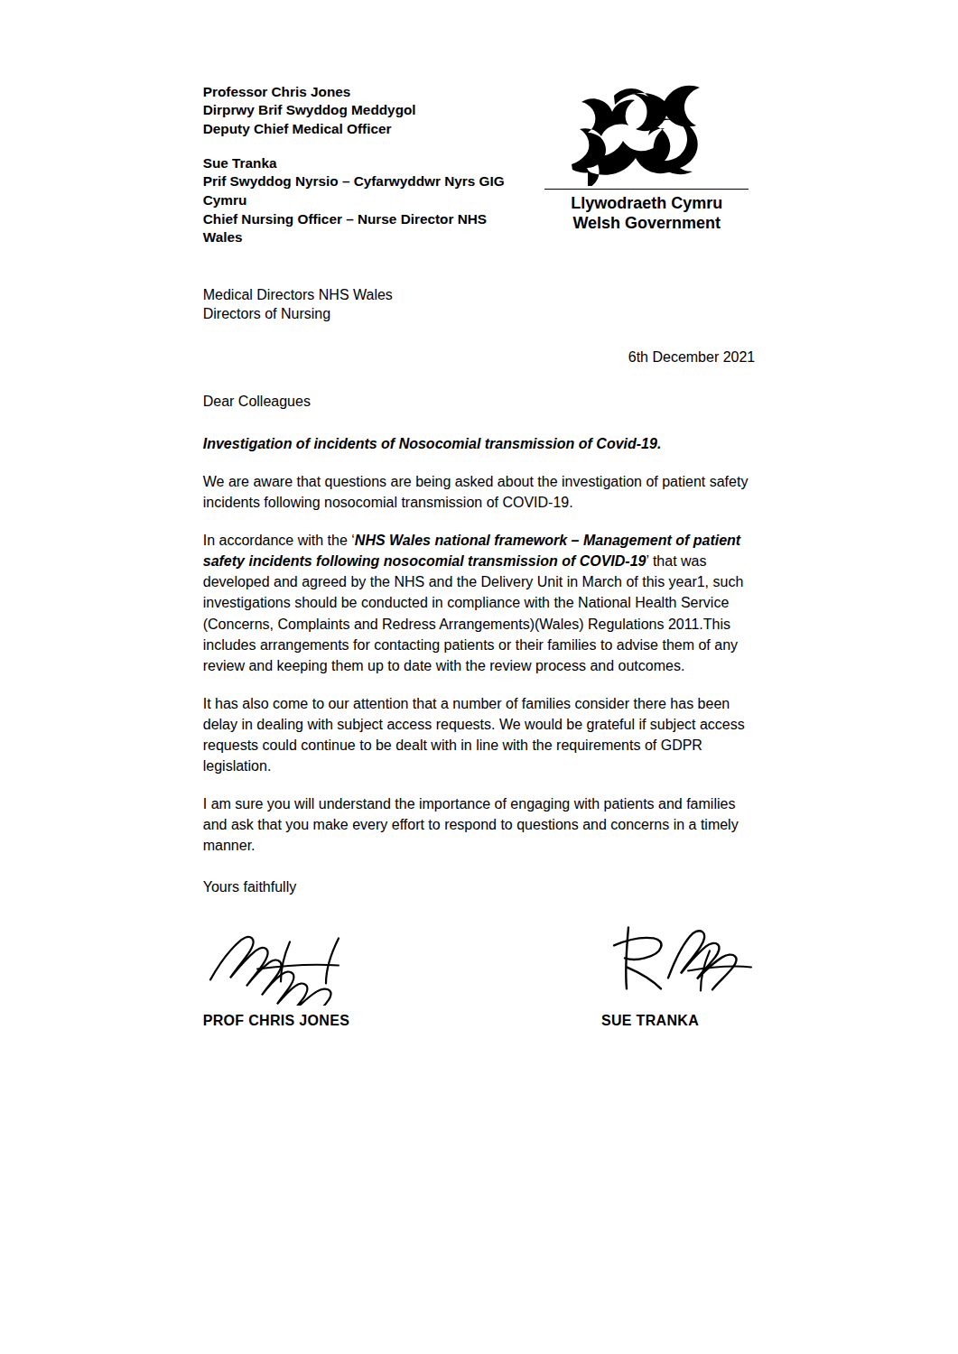Professor Chris Jones
Dirprwy Brif Swyddog Meddygol
Deputy Chief Medical Officer
Sue Tranka
Prif Swyddog Nyrsio – Cyfarwyddwr Nyrs GIG Cymru
Chief Nursing Officer – Nurse Director NHS Wales
Llywodraeth Cymru
Welsh Government
Medical Directors NHS Wales
Directors of Nursing
6th December 2021
Dear Colleagues
Investigation of incidents of Nosocomial transmission of Covid-19.
We are aware that questions are being asked about the investigation of patient safety incidents following nosocomial transmission of COVID-19.
In accordance with the ‘NHS Wales national framework – Management of patient safety incidents following nosocomial transmission of COVID-19’ that was developed and agreed by the NHS and the Delivery Unit in March of this year1, such investigations should be conducted in compliance with the National Health Service (Concerns, Complaints and Redress Arrangements)(Wales) Regulations 2011.This includes arrangements for contacting patients or their families to advise them of any review and keeping them up to date with the review process and outcomes.
It has also come to our attention that a number of families consider there has been delay in dealing with subject access requests. We would be grateful if subject access requests could continue to be dealt with in line with the requirements of GDPR legislation.
I am sure you will understand the importance of engaging with patients and families and ask that you make every effort to respond to questions and concerns in a timely manner.
Yours faithfully
PROF CHRIS JONES
SUE TRANKA